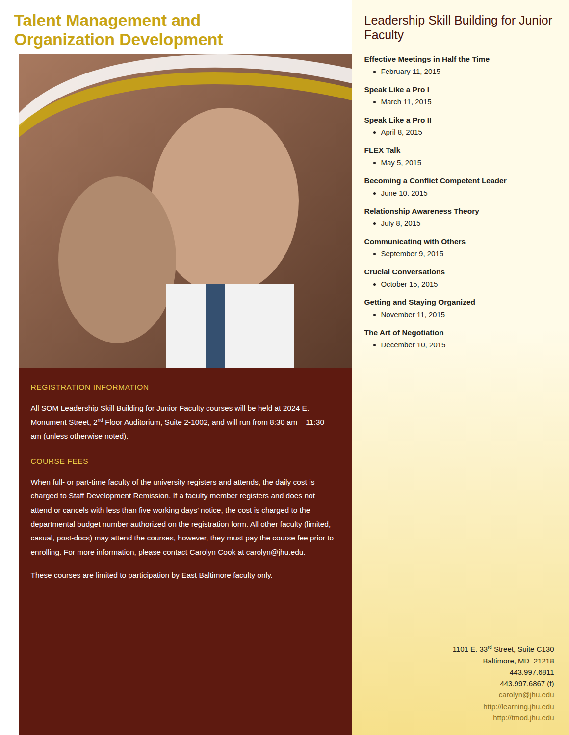Talent Management and Organization Development
Registration Information
All SOM Leadership Skill Building for Junior Faculty courses will be held at 2024 E. Monument Street, 2nd Floor Auditorium, Suite 2-1002, and will run from 8:30 am – 11:30 am (unless otherwise noted).
Course Fees
When full- or part-time faculty of the university registers and attends, the daily cost is charged to Staff Development Remission. If a faculty member registers and does not attend or cancels with less than five working days’ notice, the cost is charged to the departmental budget number authorized on the registration form. All other faculty (limited, casual, post-docs) may attend the courses, however, they must pay the course fee prior to enrolling. For more information, please contact Carolyn Cook at carolyn@jhu.edu.
These courses are limited to participation by East Baltimore faculty only.
Leadership Skill Building for Junior Faculty
Effective Meetings in Half the Time
February 11, 2015
Speak Like a Pro I
March 11, 2015
Speak Like a Pro II
April 8, 2015
FLEX Talk
May 5, 2015
Becoming a Conflict Competent Leader
June 10, 2015
Relationship Awareness Theory
July 8, 2015
Communicating with Others
September 9, 2015
Crucial Conversations
October 15, 2015
Getting and Staying Organized
November 11, 2015
The Art of Negotiation
December 10, 2015
1101 E. 33rd Street, Suite C130
Baltimore, MD 21218
443.997.6811
443.997.6867 (f)
carolyn@jhu.edu
http://learning.jhu.edu
http://tmod.jhu.edu